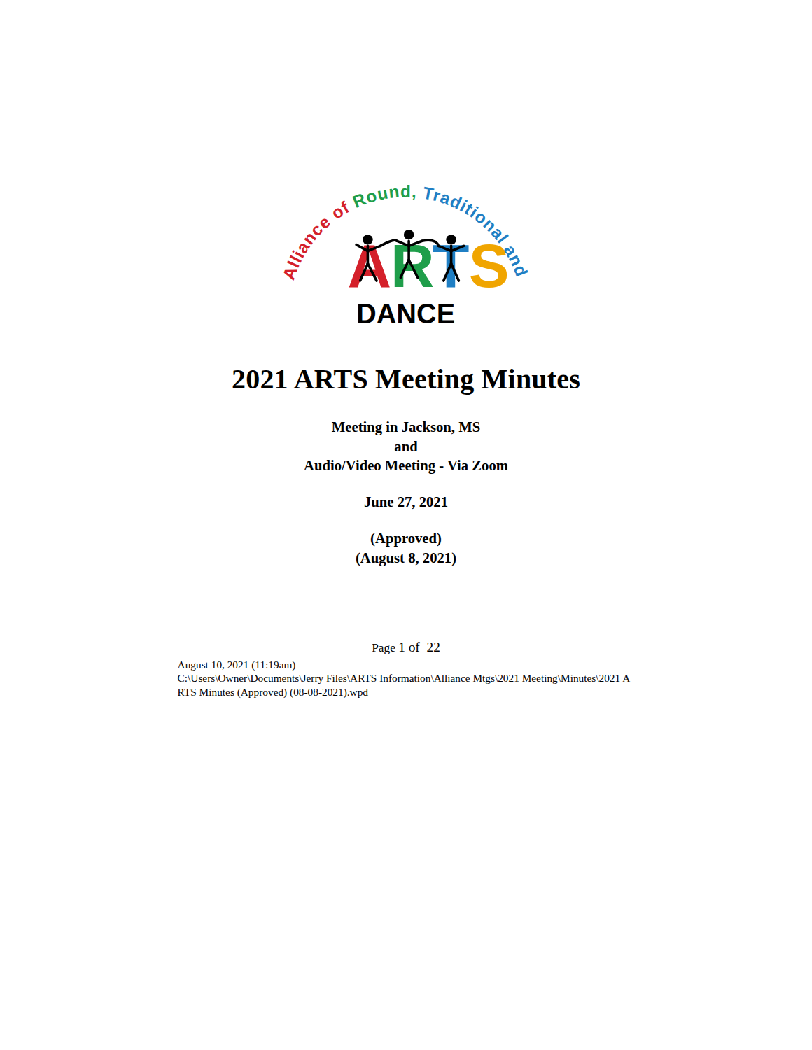Alliance of Round, Traditional and Square Dance A R T S DANCE
2021 ARTS Meeting Minutes
Meeting in Jackson, MS
and
Audio/Video Meeting - Via Zoom
June 27, 2021
(Approved)
(August 8, 2021)
Page 1 of 22
August 10, 2021 (11:19am)
C:\Users\Owner\Documents\Jerry Files\ARTS Information\Alliance Mtgs\2021 Meeting\Minutes\2021 ARTS Minutes (Approved) (08-08-2021).wpd